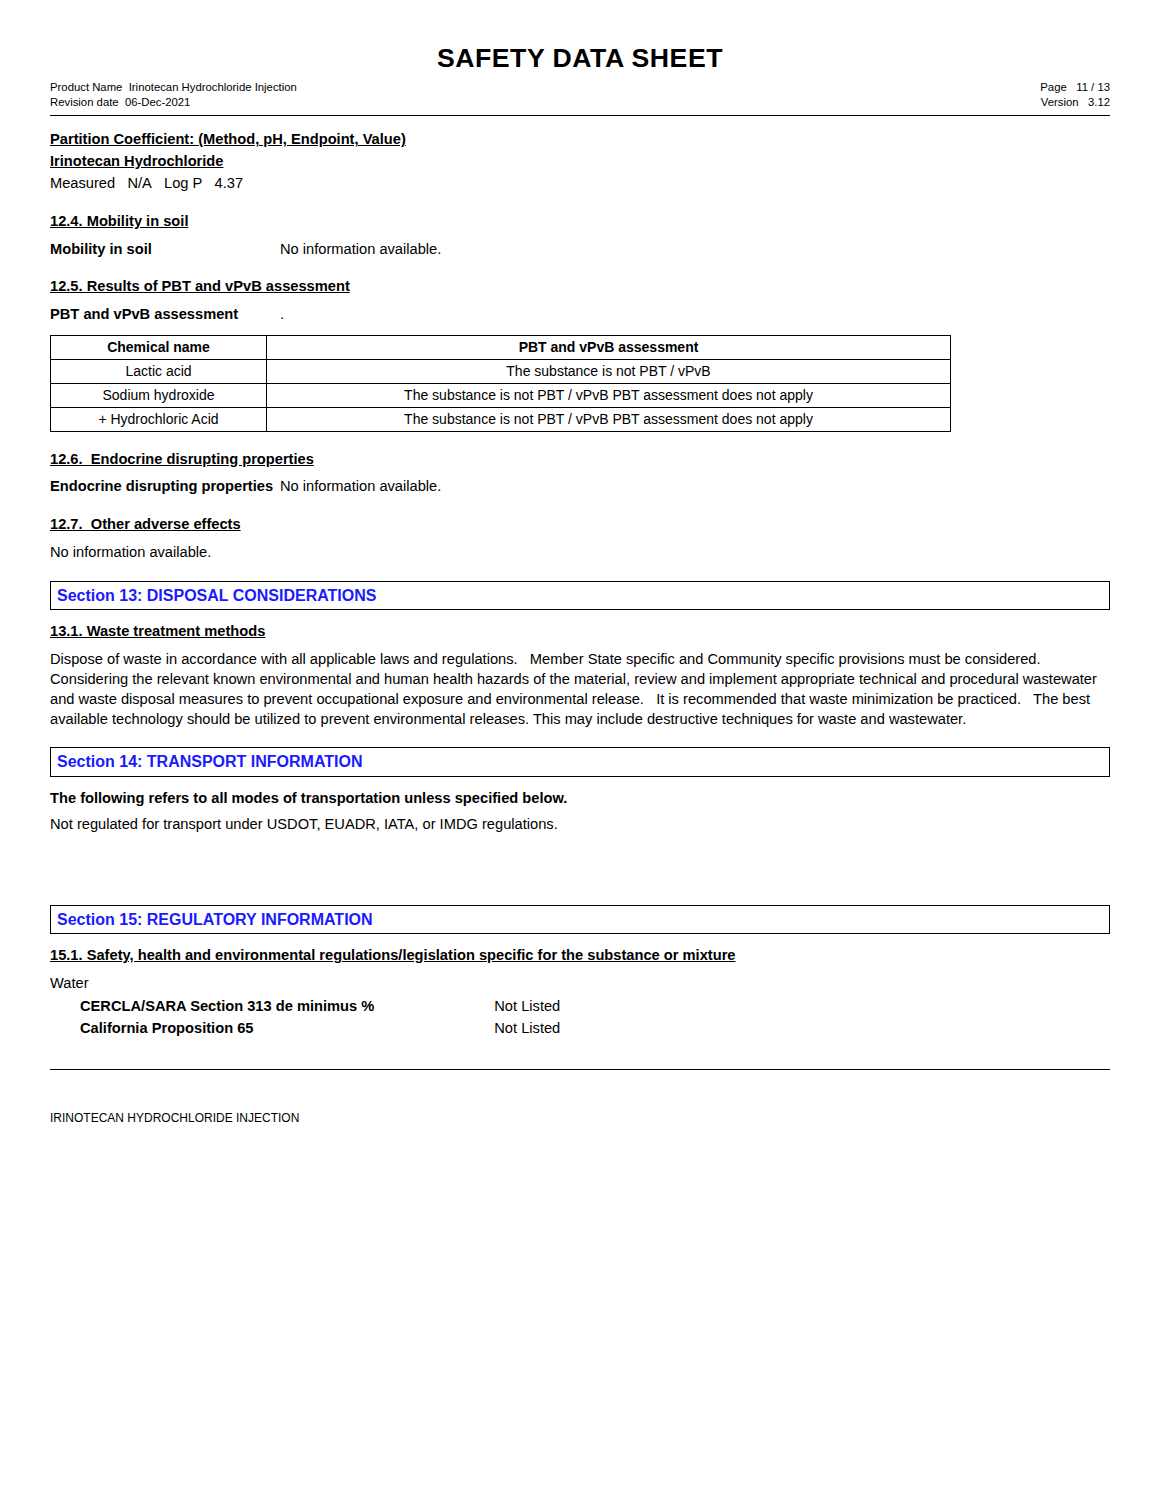SAFETY DATA SHEET
Product Name Irinotecan Hydrochloride Injection Revision date 06-Dec-2021
Page 11 / 13 Version 3.12
Partition Coefficient: (Method, pH, Endpoint, Value)
Irinotecan Hydrochloride
Measured N/A Log P 4.37
12.4. Mobility in soil
Mobility in soil No information available.
12.5. Results of PBT and vPvB assessment
PBT and vPvB assessment.
| Chemical name | PBT and vPvB assessment |
| --- | --- |
| Lactic acid | The substance is not PBT / vPvB |
| Sodium hydroxide | The substance is not PBT / vPvB PBT assessment does not apply |
| + Hydrochloric Acid | The substance is not PBT / vPvB PBT assessment does not apply |
12.6. Endocrine disrupting properties
Endocrine disrupting properties No information available.
12.7. Other adverse effects
No information available.
Section 13: DISPOSAL CONSIDERATIONS
13.1. Waste treatment methods
Dispose of waste in accordance with all applicable laws and regulations. Member State specific and Community specific provisions must be considered. Considering the relevant known environmental and human health hazards of the material, review and implement appropriate technical and procedural wastewater and waste disposal measures to prevent occupational exposure and environmental release. It is recommended that waste minimization be practiced. The best available technology should be utilized to prevent environmental releases. This may include destructive techniques for waste and wastewater.
Section 14: TRANSPORT INFORMATION
The following refers to all modes of transportation unless specified below.
Not regulated for transport under USDOT, EUADR, IATA, or IMDG regulations.
Section 15: REGULATORY INFORMATION
15.1. Safety, health and environmental regulations/legislation specific for the substance or mixture
Water
| CERCLA/SARA Section 313 de minimus % | Not Listed |
| California Proposition 65 | Not Listed |
IRINOTECAN HYDROCHLORIDE INJECTION